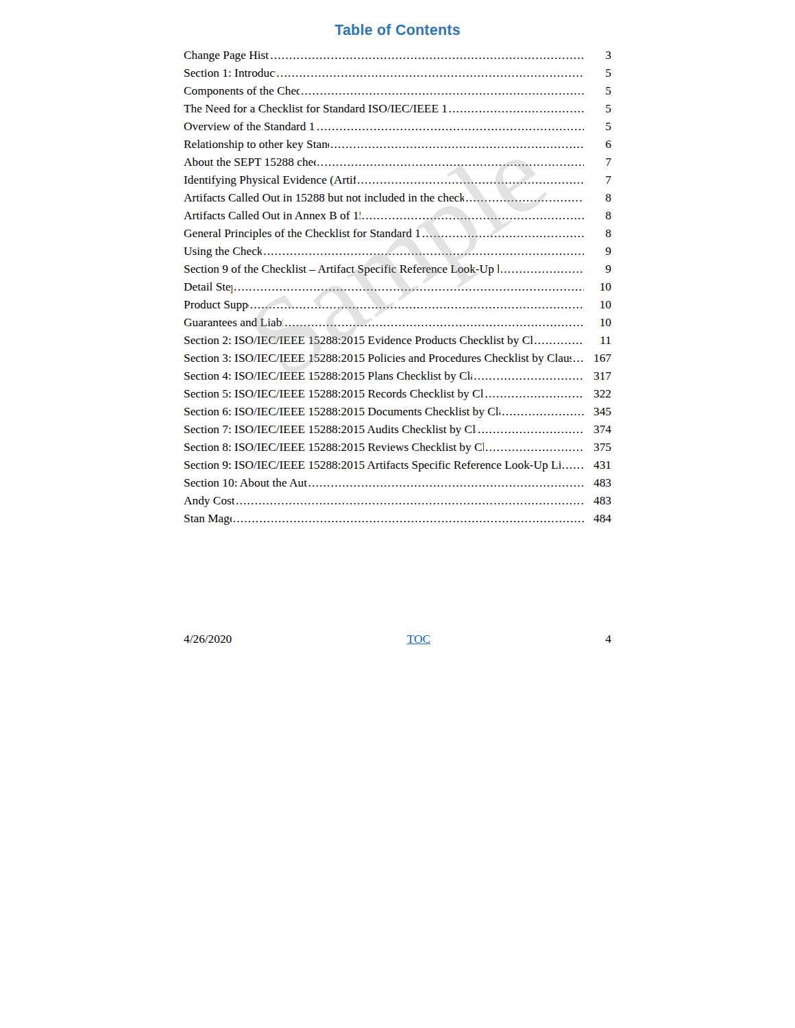Sample
Table of Contents
Change Page History.................................................................................................. 3
Section 1: Introduction................................................................................................. 5
Components of the Checklist......................................................................................... 5
The Need for a Checklist for Standard ISO/IEC/IEEE 15288....................................... 5
Overview of the Standard 15288................................................................................... 5
Relationship to other key Standards.............................................................................. 6
About the SEPT 15288 checklist................................................................................... 7
Identifying Physical Evidence (Artifacts).................................................................... 7
Artifacts Called Out in 15288 but not included in the checklist................................. 8
Artifacts Called Out in Annex B of 15288.................................................................. 8
General Principles of the Checklist for Standard 15288............................................... 8
Using the Checklist..................................................................................................... 9
Section 9 of the Checklist – Artifact Specific Reference Look-Up list....................... 9
Detail Steps............................................................................................................. 10
Product Support......................................................................................................... 10
Guarantees and Liability............................................................................................. 10
Section 2: ISO/IEC/IEEE 15288:2015 Evidence Products Checklist by Clause.............. 11
Section 3: ISO/IEC/IEEE 15288:2015 Policies and Procedures Checklist by Clause... 167
Section 4: ISO/IEC/IEEE 15288:2015 Plans Checklist by Clause............................... 317
Section 5: ISO/IEC/IEEE 15288:2015 Records Checklist by Clause............................ 322
Section 6: ISO/IEC/IEEE 15288:2015 Documents Checklist by Clause....................... 345
Section 7: ISO/IEC/IEEE 15288:2015 Audits Checklist by Clause.............................. 374
Section 8: ISO/IEC/IEEE 15288:2015 Reviews Checklist by Clause............................ 375
Section 9: ISO/IEC/IEEE 15288:2015 Artifacts Specific Reference Look-Up List...... 431
Section 10: About the Authors..................................................................................... 483
Andy Coster............................................................................................................. 483
Stan Magee............................................................................................................. 484
4/26/2020 TOC 4